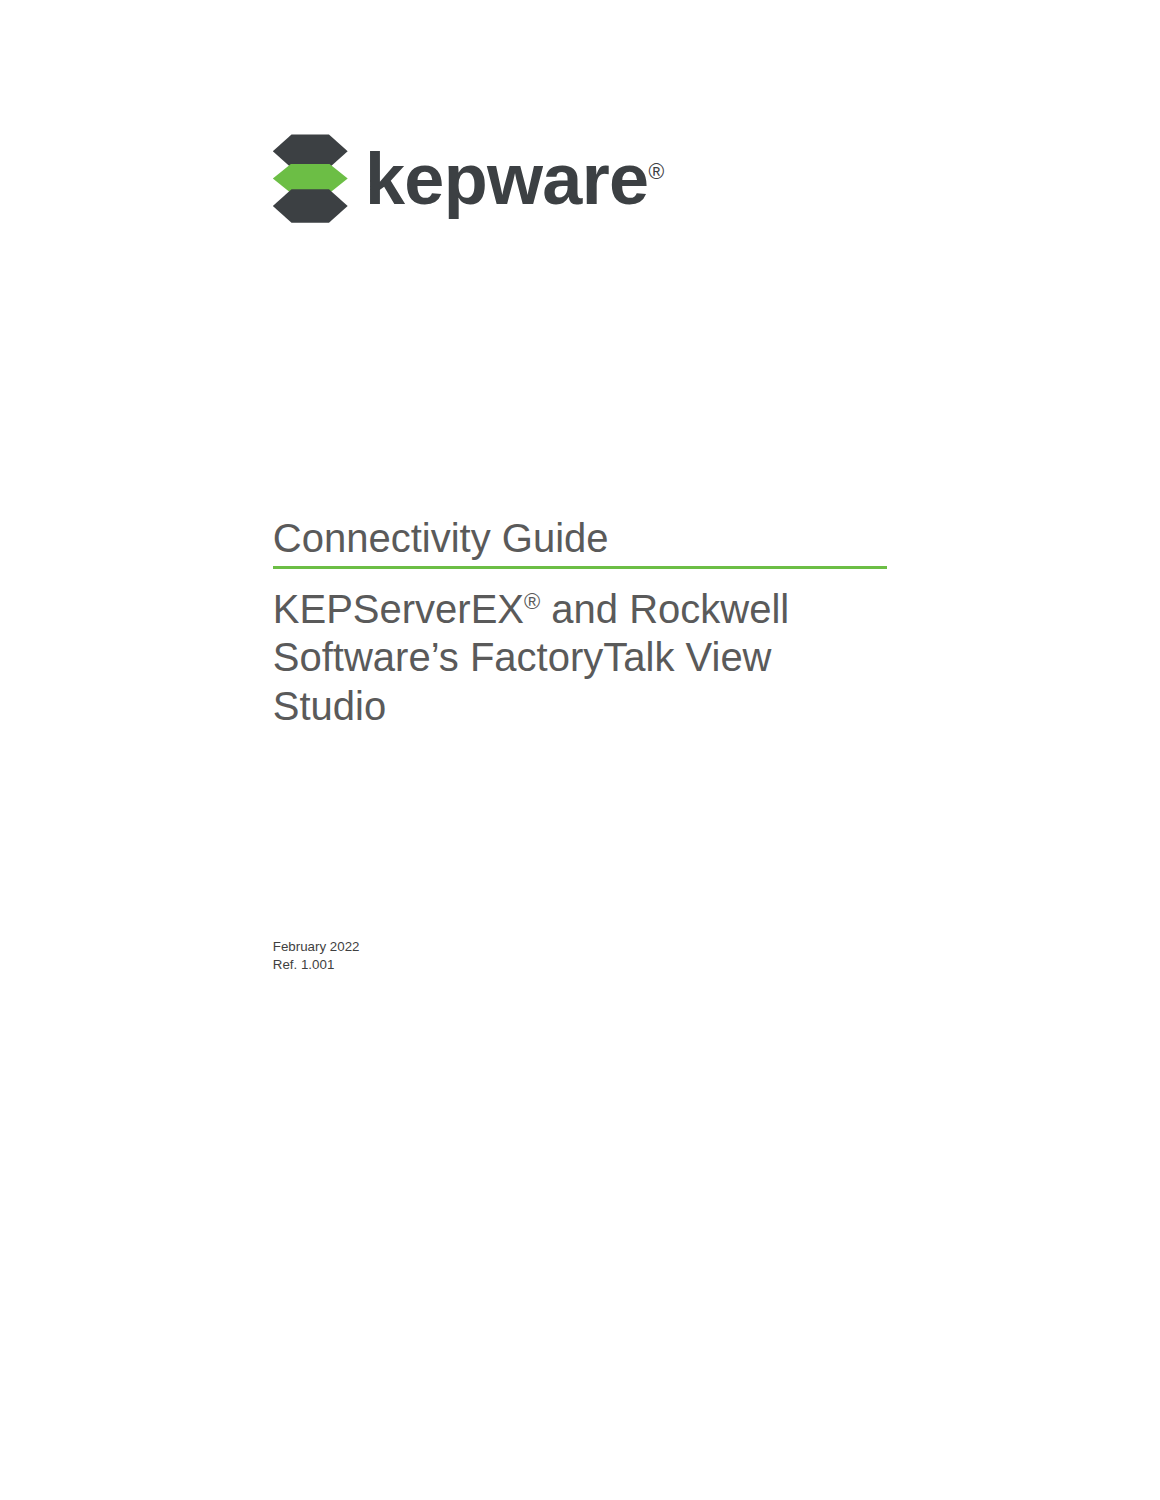kepware®
Connectivity Guide
KEPServerEX® and Rockwell Software’s FactoryTalk View Studio
February 2022
Ref. 1.001